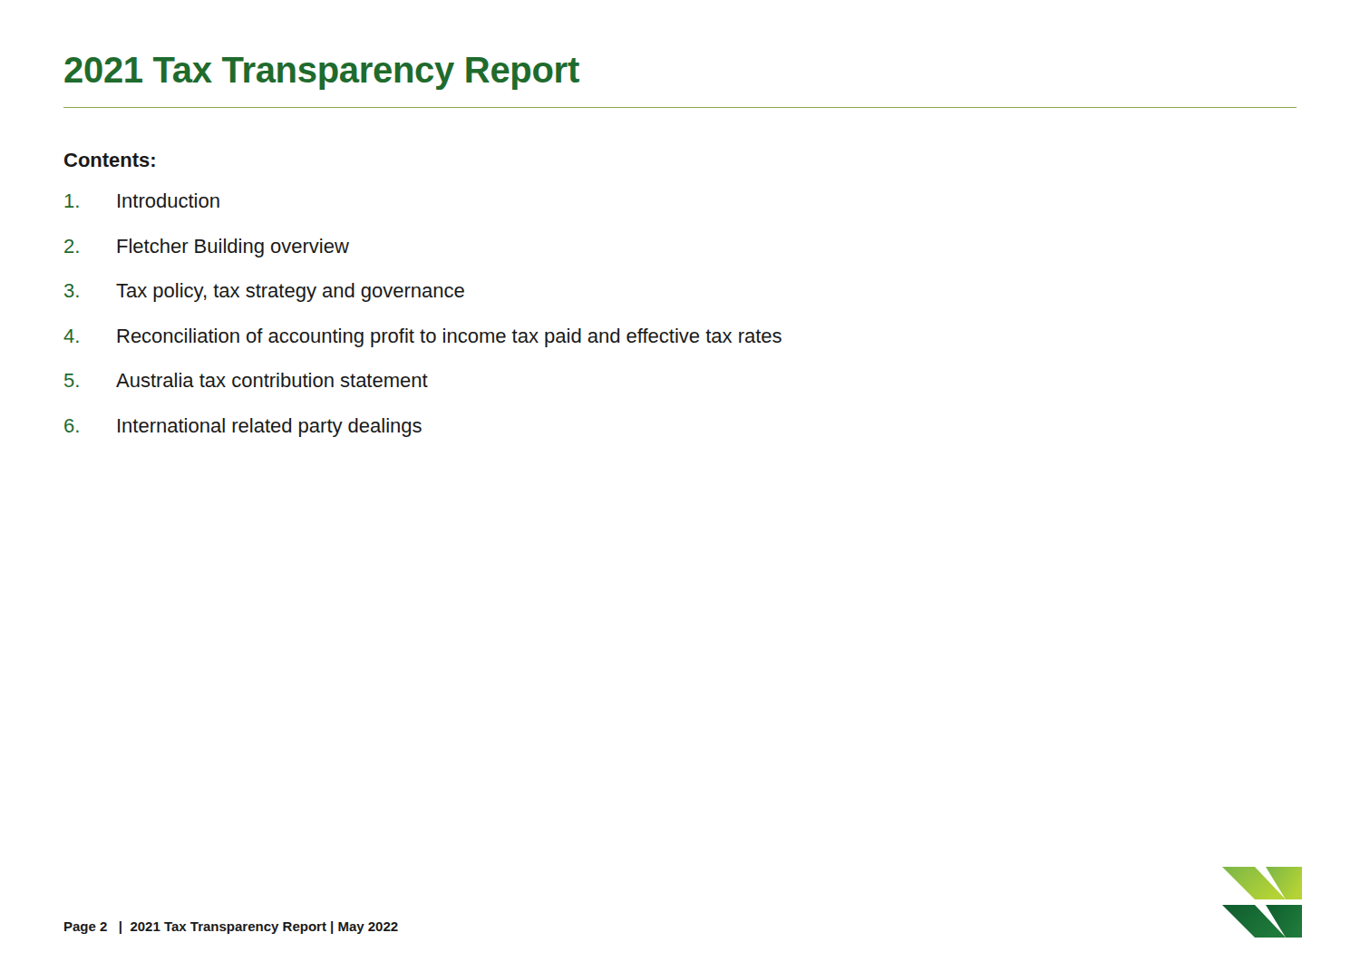2021 Tax Transparency Report
Contents:
Introduction
Fletcher Building overview
Tax policy, tax strategy and governance
Reconciliation of accounting profit to income tax paid and effective tax rates
Australia tax contribution statement
International related party dealings
Page 2 | 2021 Tax Transparency Report | May 2022